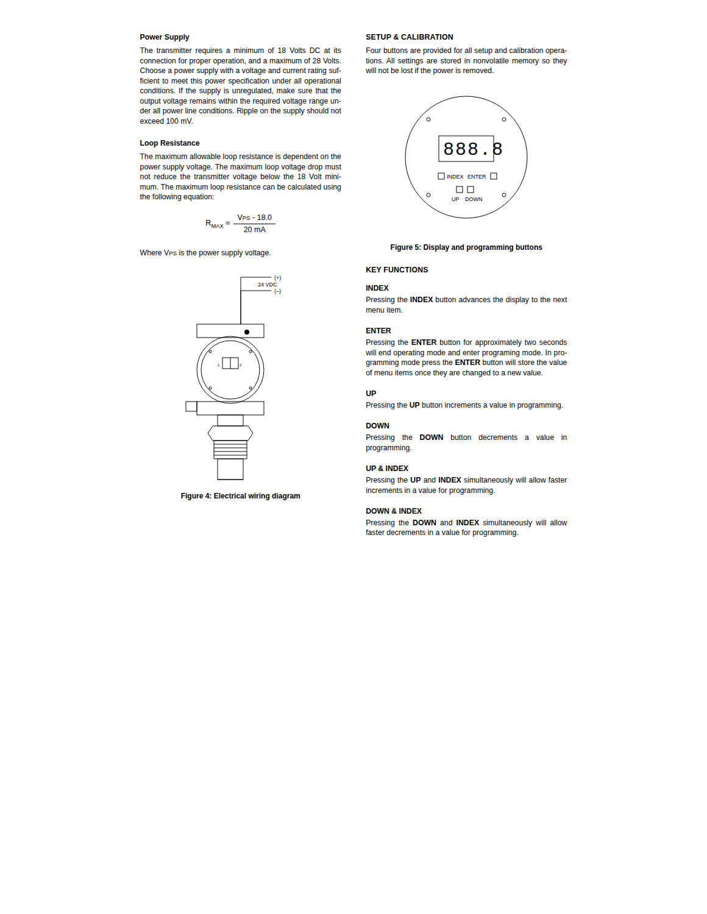Power Supply
The transmitter requires a minimum of 18 Volts DC at its connection for proper operation, and a maximum of 28 Volts. Choose a power supply with a voltage and current rating sufficient to meet this power specification under all operational conditions. If the supply is unregulated, make sure that the output voltage remains within the required voltage range under all power line conditions. Ripple on the supply should not exceed 100 mV.
Loop Resistance
The maximum allowable loop resistance is dependent on the power supply voltage. The maximum loop voltage drop must not reduce the transmitter voltage below the 18 Volt minimum. The maximum loop resistance can be calculated using the following equation:
RMAX = VPS - 18.0 20 mA
Where VPS is the power supply voltage.
(+) (–) 24 VDC 1 2
Figure 4: Electrical wiring diagram
SETUP & CALIBRATION
Four buttons are provided for all setup and calibration operations. All settings are stored in nonvolatile memory so they will not be lost if the power is removed.
888.8 INDEX ENTER UP DOWN
Figure 5: Display and programming buttons
KEY FUNCTIONS
INDEX
Pressing the INDEX button advances the display to the next menu item.
ENTER
Pressing the ENTER button for approximately two seconds will end operating mode and enter programing mode. In programming mode press the ENTER button will store the value of menu items once they are changed to a new value.
UP
Pressing the UP button increments a value in programming.
DOWN
Pressing the DOWN button decrements a value in programming.
UP & INDEX
Pressing the UP and INDEX simultaneously will allow faster increments in a value for programming.
DOWN & INDEX
Pressing the DOWN and INDEX simultaneously will allow faster decrements in a value for programming.